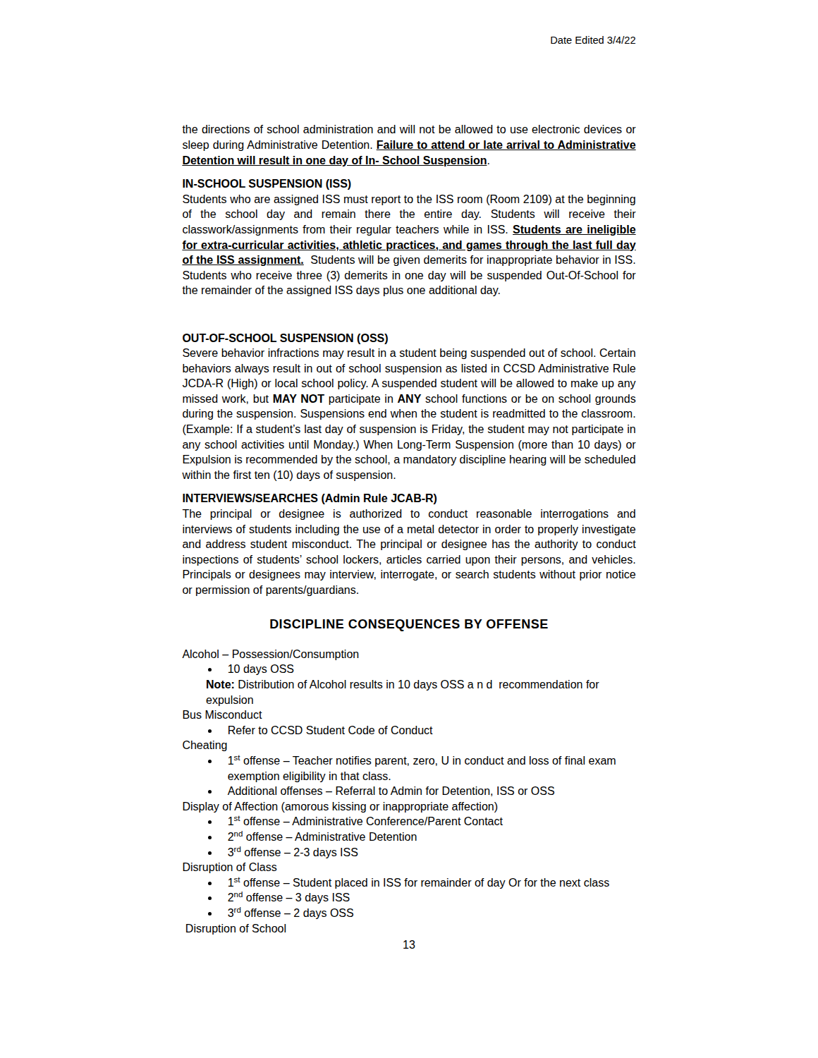Date Edited 3/4/22
the directions of school administration and will not be allowed to use electronic devices or sleep during Administrative Detention. Failure to attend or late arrival to Administrative Detention will result in one day of In- School Suspension.
IN-SCHOOL SUSPENSION (ISS)
Students who are assigned ISS must report to the ISS room (Room 2109) at the beginning of the school day and remain there the entire day. Students will receive their classwork/assignments from their regular teachers while in ISS. Students are ineligible for extra-curricular activities, athletic practices, and games through the last full day of the ISS assignment. Students will be given demerits for inappropriate behavior in ISS. Students who receive three (3) demerits in one day will be suspended Out-Of-School for the remainder of the assigned ISS days plus one additional day.
OUT-OF-SCHOOL SUSPENSION (OSS)
Severe behavior infractions may result in a student being suspended out of school. Certain behaviors always result in out of school suspension as listed in CCSD Administrative Rule JCDA-R (High) or local school policy. A suspended student will be allowed to make up any missed work, but MAY NOT participate in ANY school functions or be on school grounds during the suspension. Suspensions end when the student is readmitted to the classroom. (Example: If a student’s last day of suspension is Friday, the student may not participate in any school activities until Monday.) When Long-Term Suspension (more than 10 days) or Expulsion is recommended by the school, a mandatory discipline hearing will be scheduled within the first ten (10) days of suspension.
INTERVIEWS/SEARCHES (Admin Rule JCAB-R)
The principal or designee is authorized to conduct reasonable interrogations and interviews of students including the use of a metal detector in order to properly investigate and address student misconduct. The principal or designee has the authority to conduct inspections of students’ school lockers, articles carried upon their persons, and vehicles. Principals or designees may interview, interrogate, or search students without prior notice or permission of parents/guardians.
DISCIPLINE CONSEQUENCES BY OFFENSE
Alcohol – Possession/Consumption
10 days OSS
Note: Distribution of Alcohol results in 10 days OSS a n d recommendation for expulsion
Bus Misconduct
Refer to CCSD Student Code of Conduct
Cheating
1st offense – Teacher notifies parent, zero, U in conduct and loss of final exam exemption eligibility in that class.
Additional offenses – Referral to Admin for Detention, ISS or OSS
Display of Affection (amorous kissing or inappropriate affection)
1st offense – Administrative Conference/Parent Contact
2nd offense – Administrative Detention
3rd offense – 2-3 days ISS
Disruption of Class
1st offense – Student placed in ISS for remainder of day Or for the next class
2nd offense – 3 days ISS
3rd offense – 2 days OSS
Disruption of School
13